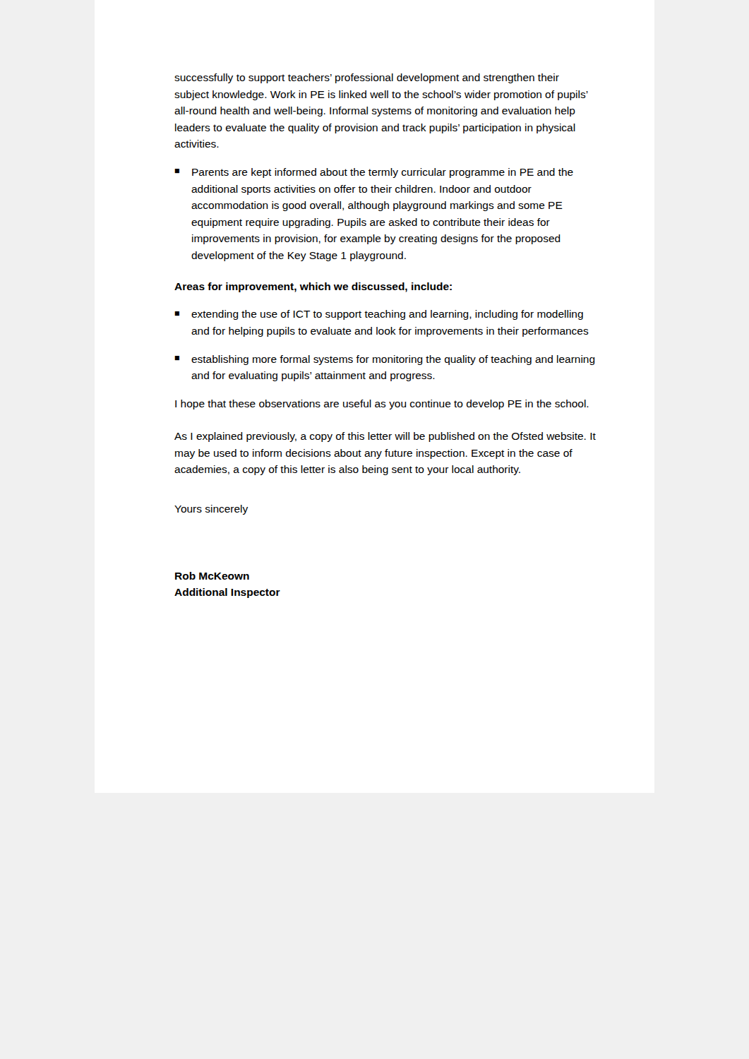successfully to support teachers’ professional development and strengthen their subject knowledge. Work in PE is linked well to the school’s wider promotion of pupils’ all-round health and well-being. Informal systems of monitoring and evaluation help leaders to evaluate the quality of provision and track pupils’ participation in physical activities.
Parents are kept informed about the termly curricular programme in PE and the additional sports activities on offer to their children. Indoor and outdoor accommodation is good overall, although playground markings and some PE equipment require upgrading. Pupils are asked to contribute their ideas for improvements in provision, for example by creating designs for the proposed development of the Key Stage 1 playground.
Areas for improvement, which we discussed, include:
extending the use of ICT to support teaching and learning, including for modelling and for helping pupils to evaluate and look for improvements in their performances
establishing more formal systems for monitoring the quality of teaching and learning and for evaluating pupils’ attainment and progress.
I hope that these observations are useful as you continue to develop PE in the school.
As I explained previously, a copy of this letter will be published on the Ofsted website. It may be used to inform decisions about any future inspection. Except in the case of academies, a copy of this letter is also being sent to your local authority.
Yours sincerely
Rob McKeown
Additional Inspector